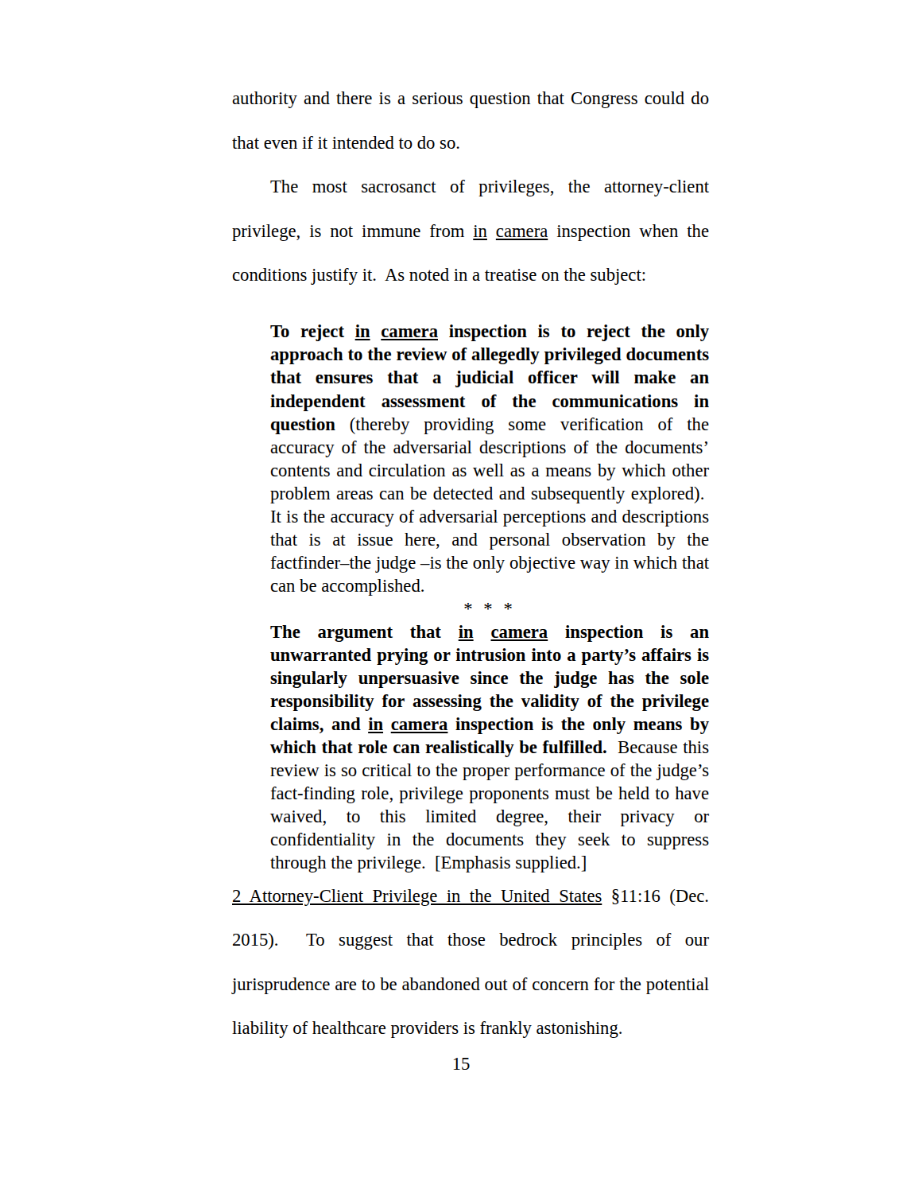authority and there is a serious question that Congress could do that even if it intended to do so.
The most sacrosanct of privileges, the attorney-client privilege, is not immune from in camera inspection when the conditions justify it. As noted in a treatise on the subject:
To reject in camera inspection is to reject the only approach to the review of allegedly privileged documents that ensures that a judicial officer will make an independent assessment of the communications in question (thereby providing some verification of the accuracy of the adversarial descriptions of the documents’ contents and circulation as well as a means by which other problem areas can be detected and subsequently explored). It is the accuracy of adversarial perceptions and descriptions that is at issue here, and personal observation by the factfinder–the judge –is the only objective way in which that can be accomplished.
* * *
The argument that in camera inspection is an unwarranted prying or intrusion into a party’s affairs is singularly unpersuasive since the judge has the sole responsibility for assessing the validity of the privilege claims, and in camera inspection is the only means by which that role can realistically be fulfilled. Because this review is so critical to the proper performance of the judge’s fact-finding role, privilege proponents must be held to have waived, to this limited degree, their privacy or confidentiality in the documents they seek to suppress through the privilege. [Emphasis supplied.]
2 Attorney-Client Privilege in the United States §11:16 (Dec. 2015). To suggest that those bedrock principles of our jurisprudence are to be abandoned out of concern for the potential liability of healthcare providers is frankly astonishing.
15